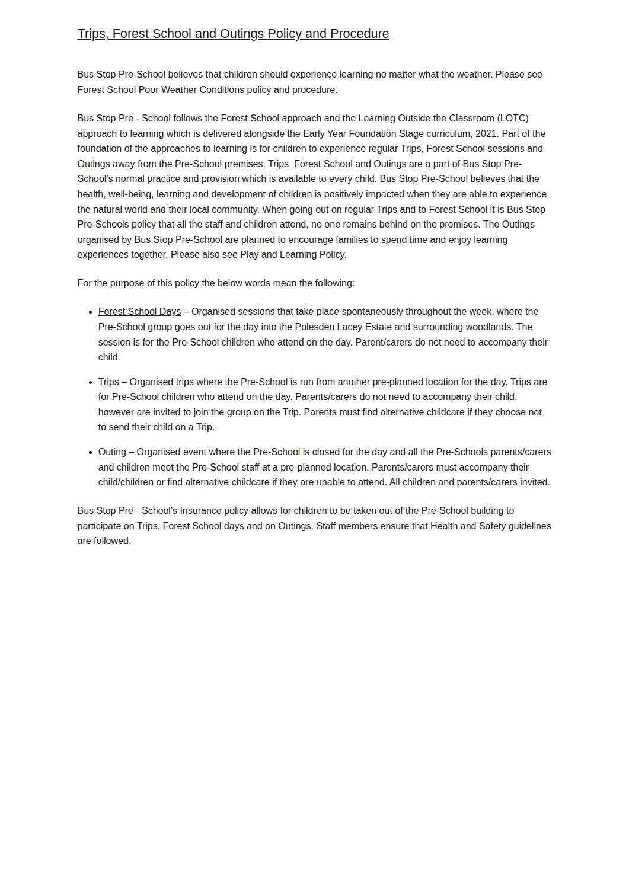Trips, Forest School and Outings Policy and Procedure
Bus Stop Pre-School believes that children should experience learning no matter what the weather. Please see Forest School Poor Weather Conditions policy and procedure.
Bus Stop Pre - School follows the Forest School approach and the Learning Outside the Classroom (LOTC) approach to learning which is delivered alongside the Early Year Foundation Stage curriculum, 2021. Part of the foundation of the approaches to learning is for children to experience regular Trips, Forest School sessions and Outings away from the Pre-School premises. Trips, Forest School and Outings are a part of Bus Stop Pre-School's normal practice and provision which is available to every child. Bus Stop Pre-School believes that the health, well-being, learning and development of children is positively impacted when they are able to experience the natural world and their local community. When going out on regular Trips and to Forest School it is Bus Stop Pre-Schools policy that all the staff and children attend, no one remains behind on the premises. The Outings organised by Bus Stop Pre-School are planned to encourage families to spend time and enjoy learning experiences together. Please also see Play and Learning Policy.
For the purpose of this policy the below words mean the following:
Forest School Days – Organised sessions that take place spontaneously throughout the week, where the Pre-School group goes out for the day into the Polesden Lacey Estate and surrounding woodlands. The session is for the Pre-School children who attend on the day. Parent/carers do not need to accompany their child.
Trips – Organised trips where the Pre-School is run from another pre-planned location for the day. Trips are for Pre-School children who attend on the day. Parents/carers do not need to accompany their child, however are invited to join the group on the Trip. Parents must find alternative childcare if they choose not to send their child on a Trip.
Outing – Organised event where the Pre-School is closed for the day and all the Pre-Schools parents/carers and children meet the Pre-School staff at a pre-planned location. Parents/carers must accompany their child/children or find alternative childcare if they are unable to attend. All children and parents/carers invited.
Bus Stop Pre - School's Insurance policy allows for children to be taken out of the Pre-School building to participate on Trips, Forest School days and on Outings. Staff members ensure that Health and Safety guidelines are followed.